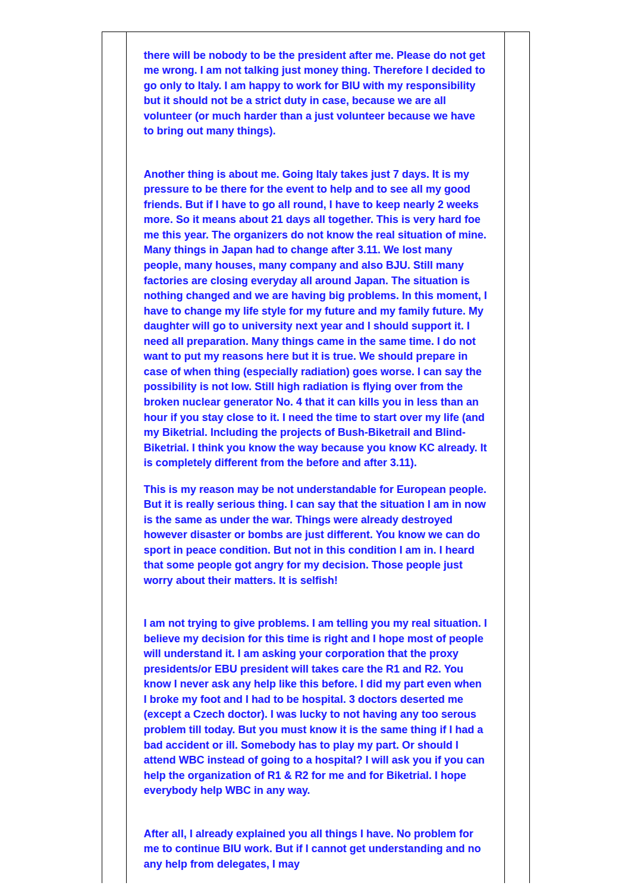there will be nobody to be the president after me. Please do not get me wrong. I am not talking just money thing. Therefore I decided to go only to Italy. I am happy to work for BIU with my responsibility but it should not be a strict duty in case, because we are all volunteer (or much harder than a just volunteer because we have to bring out many things).
Another thing is about me. Going Italy takes just 7 days. It is my pressure to be there for the event to help and to see all my good friends. But if I have to go all round, I have to keep nearly 2 weeks more. So it means about 21 days all together. This is very hard foe me this year. The organizers do not know the real situation of mine. Many things in Japan had to change after 3.11. We lost many people, many houses, many company and also BJU. Still many factories are closing everyday all around Japan. The situation is nothing changed and we are having big problems. In this moment, I have to change my life style for my future and my family future. My daughter will go to university next year and I should support it. I need all preparation. Many things came in the same time. I do not want to put my reasons here but it is true. We should prepare in case of when thing (especially radiation) goes worse. I can say the possibility is not low. Still high radiation is flying over from the broken nuclear generator No. 4 that it can kills you in less than an hour if you stay close to it. I need the time to start over my life (and my Biketrial. Including the projects of Bush-Biketrail and Blind-Biketrial. I think you know the way because you know KC already. It is completely different from the before and after 3.11).
This is my reason may be not understandable for European people. But it is really serious thing. I can say that the situation I am in now is the same as under the war. Things were already destroyed however disaster or bombs are just different. You know we can do sport in peace condition. But not in this condition I am in. I heard that some people got angry for my decision. Those people just worry about their matters. It is selfish!
I am not trying to give problems. I am telling you my real situation. I believe my decision for this time is right and I hope most of people will understand it. I am asking your corporation that the proxy presidents/or EBU president will takes care the R1 and R2. You know I never ask any help like this before. I did my part even when I broke my foot and I had to be hospital. 3 doctors deserted me (except a Czech doctor). I was lucky to not having any too serous problem till today. But you must know it is the same thing if I had a bad accident or ill. Somebody has to play my part. Or should I attend WBC instead of going to a hospital? I will ask you if you can help the organization of R1 & R2 for me and for Biketrial. I hope everybody help WBC in any way.
After all, I already explained you all things I have. No problem for me to continue BIU work. But if I cannot get understanding and no any help from delegates, I may